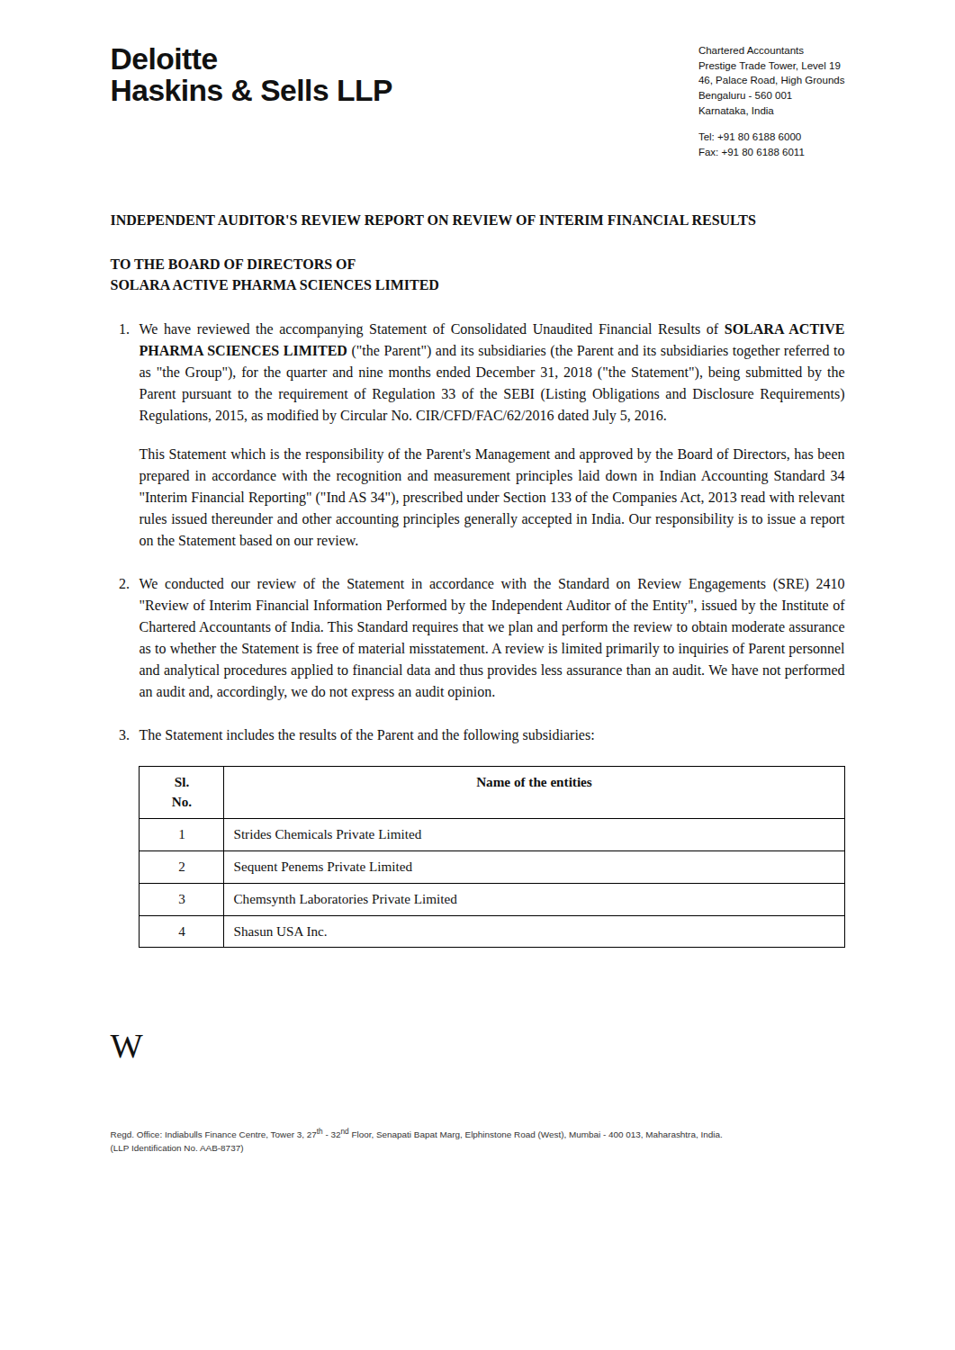Deloitte
Haskins & Sells LLP
Chartered Accountants
Prestige Trade Tower, Level 19
46, Palace Road, High Grounds
Bengaluru - 560 001
Karnataka, India
Tel: +91 80 6188 6000
Fax: +91 80 6188 6011
Independent Auditor's Review Report on Review of Interim Financial Results
To the Board of Directors of
Solara Active Pharma Sciences Limited
We have reviewed the accompanying Statement of Consolidated Unaudited Financial Results of SOLARA ACTIVE PHARMA SCIENCES LIMITED ("the Parent") and its subsidiaries (the Parent and its subsidiaries together referred to as "the Group"), for the quarter and nine months ended December 31, 2018 ("the Statement"), being submitted by the Parent pursuant to the requirement of Regulation 33 of the SEBI (Listing Obligations and Disclosure Requirements) Regulations, 2015, as modified by Circular No. CIR/CFD/FAC/62/2016 dated July 5, 2016.
This Statement which is the responsibility of the Parent's Management and approved by the Board of Directors, has been prepared in accordance with the recognition and measurement principles laid down in Indian Accounting Standard 34 "Interim Financial Reporting" ("Ind AS 34"), prescribed under Section 133 of the Companies Act, 2013 read with relevant rules issued thereunder and other accounting principles generally accepted in India. Our responsibility is to issue a report on the Statement based on our review.
We conducted our review of the Statement in accordance with the Standard on Review Engagements (SRE) 2410 "Review of Interim Financial Information Performed by the Independent Auditor of the Entity", issued by the Institute of Chartered Accountants of India. This Standard requires that we plan and perform the review to obtain moderate assurance as to whether the Statement is free of material misstatement. A review is limited primarily to inquiries of Parent personnel and analytical procedures applied to financial data and thus provides less assurance than an audit. We have not performed an audit and, accordingly, we do not express an audit opinion.
The Statement includes the results of the Parent and the following subsidiaries:
| Sl. No. | Name of the entities |
| --- | --- |
| 1 | Strides Chemicals Private Limited |
| 2 | Sequent Penems Private Limited |
| 3 | Chemsynth Laboratories Private Limited |
| 4 | Shasun USA Inc. |
W
Regd. Office: Indiabulls Finance Centre, Tower 3, 27th - 32nd Floor, Senapati Bapat Marg, Elphinstone Road (West), Mumbai - 400 013, Maharashtra, India.
(LLP Identification No. AAB-8737)